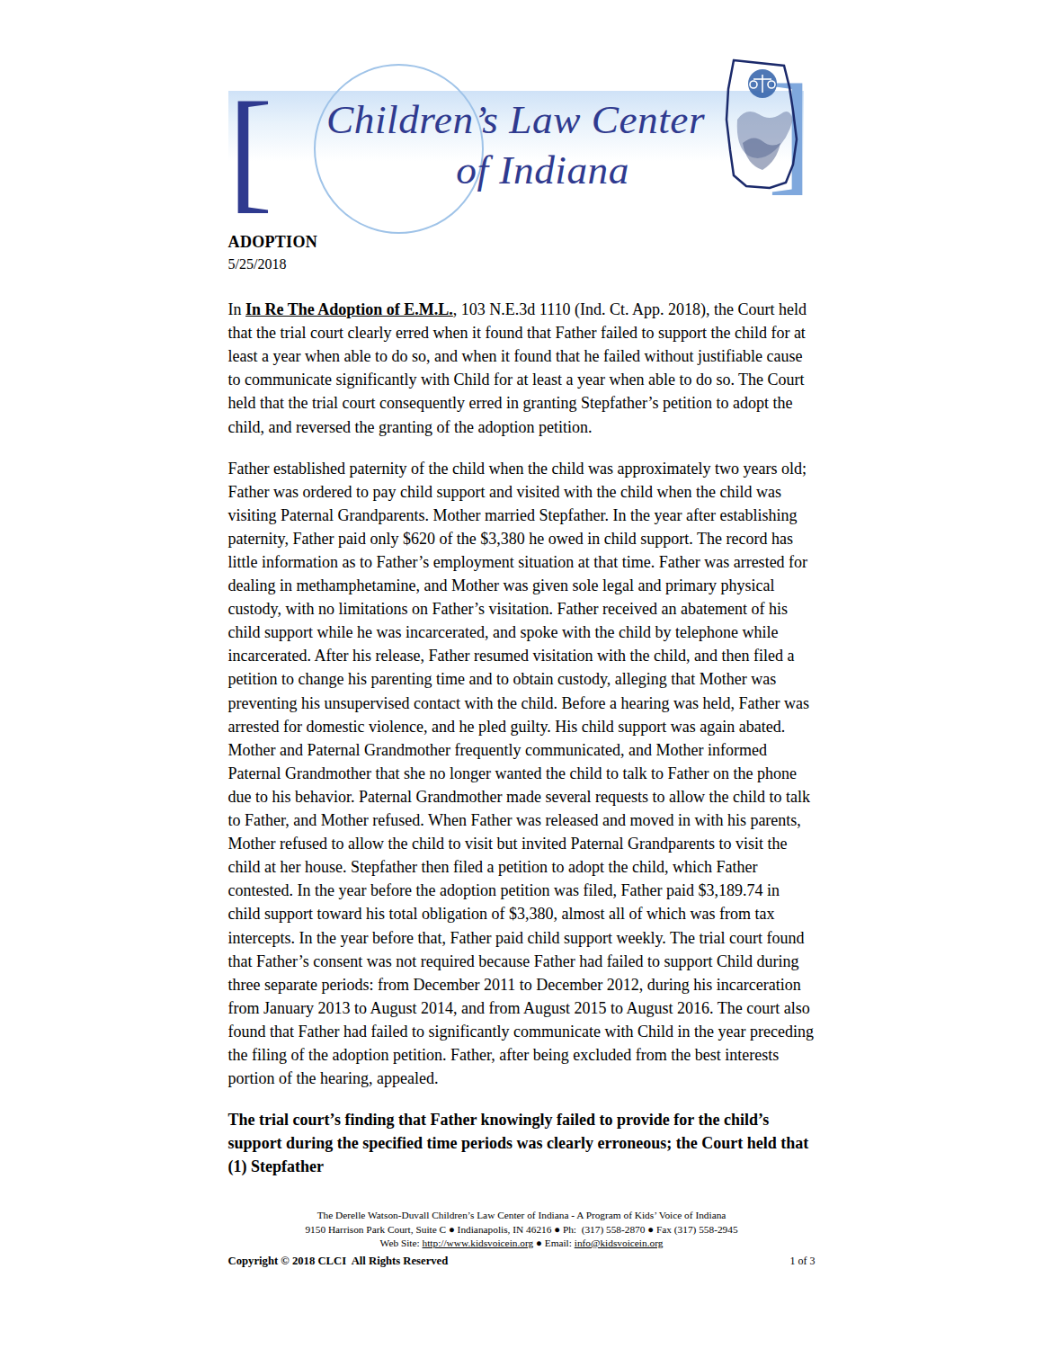[
]
Children’s Law Center of Indiana
ADOPTION
5/25/2018
In In Re The Adoption of E.M.L., 103 N.E.3d 1110 (Ind. Ct. App. 2018), the Court held that the trial court clearly erred when it found that Father failed to support the child for at least a year when able to do so, and when it found that he failed without justifiable cause to communicate significantly with Child for at least a year when able to do so. The Court held that the trial court consequently erred in granting Stepfather’s petition to adopt the child, and reversed the granting of the adoption petition.
Father established paternity of the child when the child was approximately two years old; Father was ordered to pay child support and visited with the child when the child was visiting Paternal Grandparents. Mother married Stepfather. In the year after establishing paternity, Father paid only $620 of the $3,380 he owed in child support. The record has little information as to Father’s employment situation at that time. Father was arrested for dealing in methamphetamine, and Mother was given sole legal and primary physical custody, with no limitations on Father’s visitation. Father received an abatement of his child support while he was incarcerated, and spoke with the child by telephone while incarcerated. After his release, Father resumed visitation with the child, and then filed a petition to change his parenting time and to obtain custody, alleging that Mother was preventing his unsupervised contact with the child. Before a hearing was held, Father was arrested for domestic violence, and he pled guilty. His child support was again abated. Mother and Paternal Grandmother frequently communicated, and Mother informed Paternal Grandmother that she no longer wanted the child to talk to Father on the phone due to his behavior. Paternal Grandmother made several requests to allow the child to talk to Father, and Mother refused. When Father was released and moved in with his parents, Mother refused to allow the child to visit but invited Paternal Grandparents to visit the child at her house. Stepfather then filed a petition to adopt the child, which Father contested. In the year before the adoption petition was filed, Father paid $3,189.74 in child support toward his total obligation of $3,380, almost all of which was from tax intercepts. In the year before that, Father paid child support weekly. The trial court found that Father’s consent was not required because Father had failed to support Child during three separate periods: from December 2011 to December 2012, during his incarceration from January 2013 to August 2014, and from August 2015 to August 2016. The court also found that Father had failed to significantly communicate with Child in the year preceding the filing of the adoption petition. Father, after being excluded from the best interests portion of the hearing, appealed.
The trial court’s finding that Father knowingly failed to provide for the child’s support during the specified time periods was clearly erroneous; the Court held that (1) Stepfather
The Derelle Watson-Duvall Children’s Law Center of Indiana - A Program of Kids’ Voice of Indiana
9150 Harrison Park Court, Suite C ● Indianapolis, IN 46216 ● Ph: (317) 558-2870 ● Fax (317) 558-2945
Web Site: http://www.kidsvoicein.org ● Email: info@kidsvoicein.org
Copyright © 2018 CLCI All Rights Reserved 1 of 3